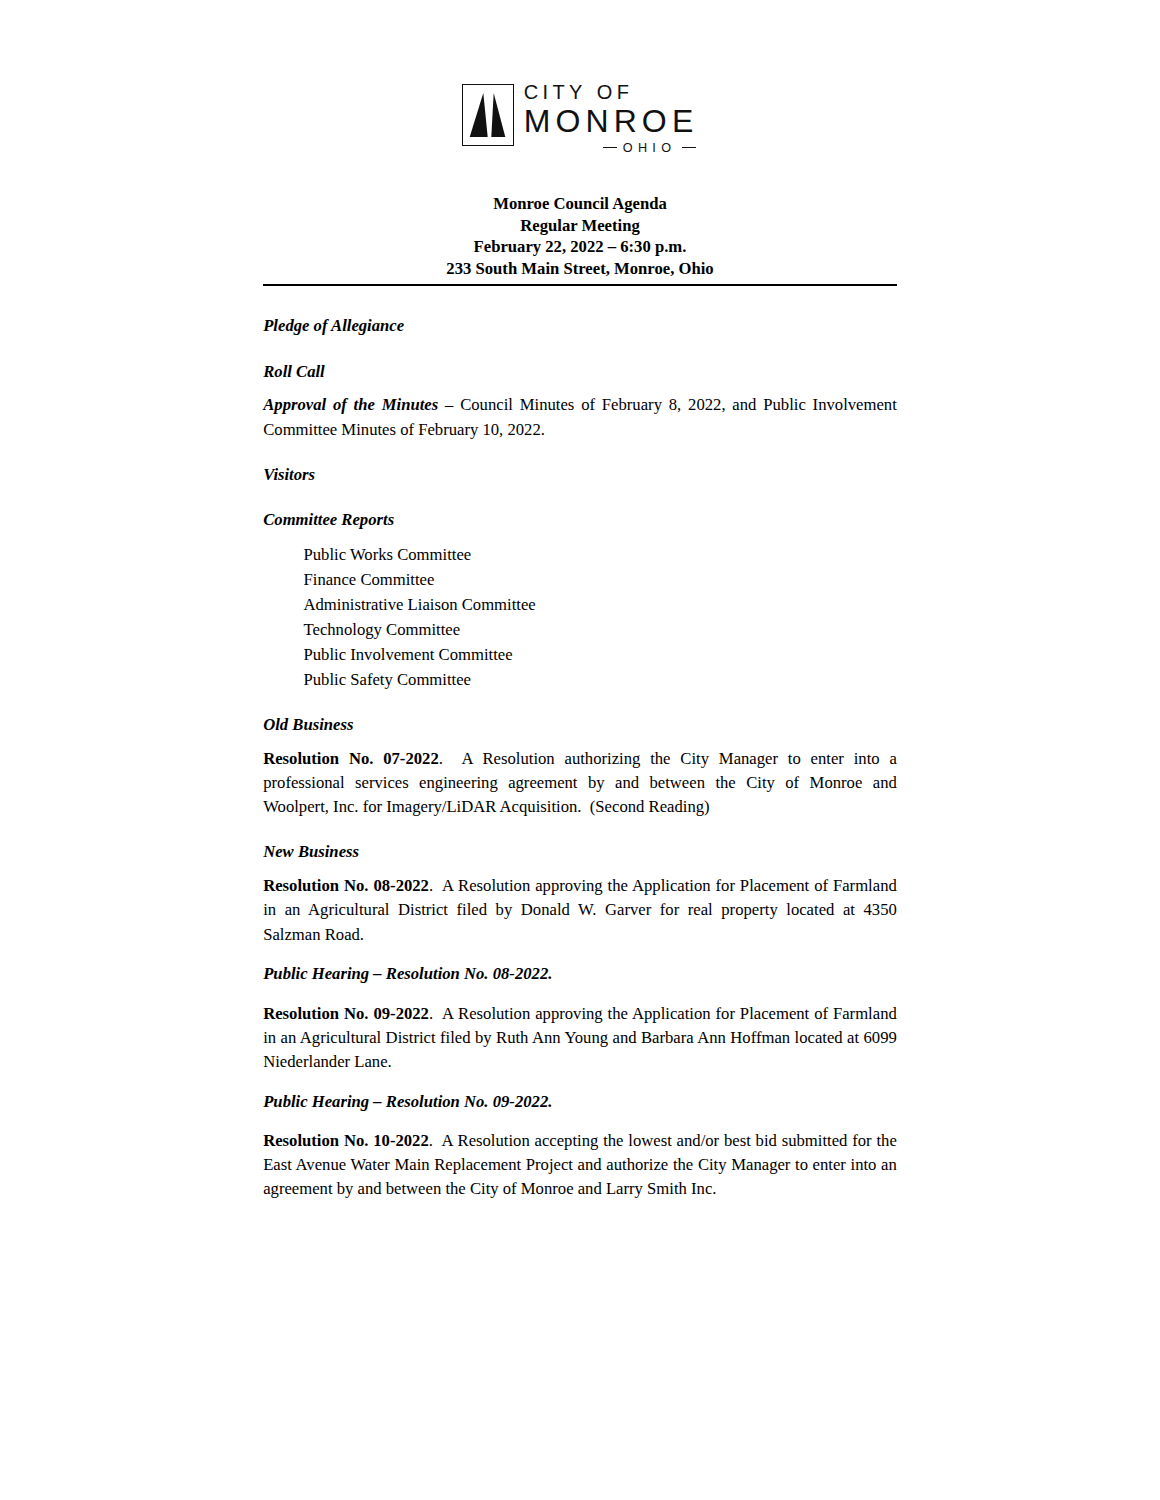CITY OF
MONROE
OHIO
Monroe Council Agenda
Regular Meeting
February 22, 2022 – 6:30 p.m.
233 South Main Street, Monroe, Ohio
Pledge of Allegiance
Roll Call
Approval of the Minutes – Council Minutes of February 8, 2022, and Public Involvement Committee Minutes of February 10, 2022.
Visitors
Committee Reports
Public Works Committee
Finance Committee
Administrative Liaison Committee
Technology Committee
Public Involvement Committee
Public Safety Committee
Old Business
Resolution No. 07-2022. A Resolution authorizing the City Manager to enter into a professional services engineering agreement by and between the City of Monroe and Woolpert, Inc. for Imagery/LiDAR Acquisition. (Second Reading)
New Business
Resolution No. 08-2022. A Resolution approving the Application for Placement of Farmland in an Agricultural District filed by Donald W. Garver for real property located at 4350 Salzman Road.
Public Hearing – Resolution No. 08-2022.
Resolution No. 09-2022. A Resolution approving the Application for Placement of Farmland in an Agricultural District filed by Ruth Ann Young and Barbara Ann Hoffman located at 6099 Niederlander Lane.
Public Hearing – Resolution No. 09-2022.
Resolution No. 10-2022. A Resolution accepting the lowest and/or best bid submitted for the East Avenue Water Main Replacement Project and authorize the City Manager to enter into an agreement by and between the City of Monroe and Larry Smith Inc.